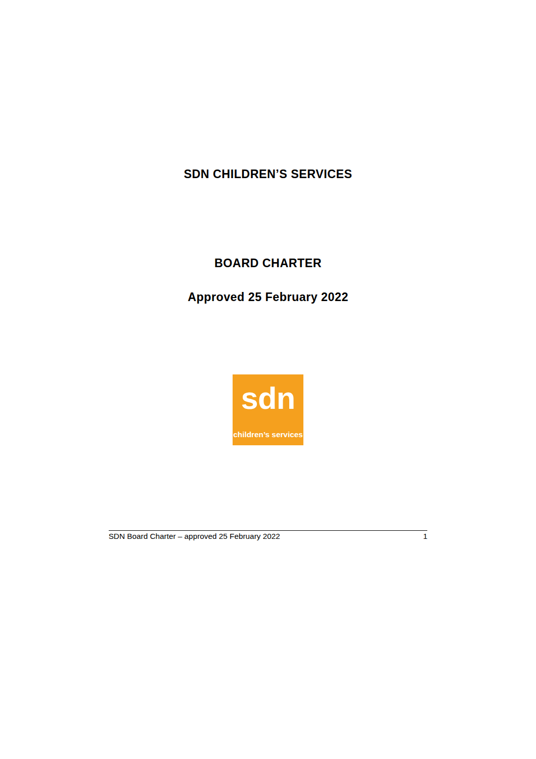SDN CHILDREN’S SERVICES
BOARD CHARTER
Approved 25 February 2022
sdn children’s services
SDN Board Charter – approved 25 February 2022 1